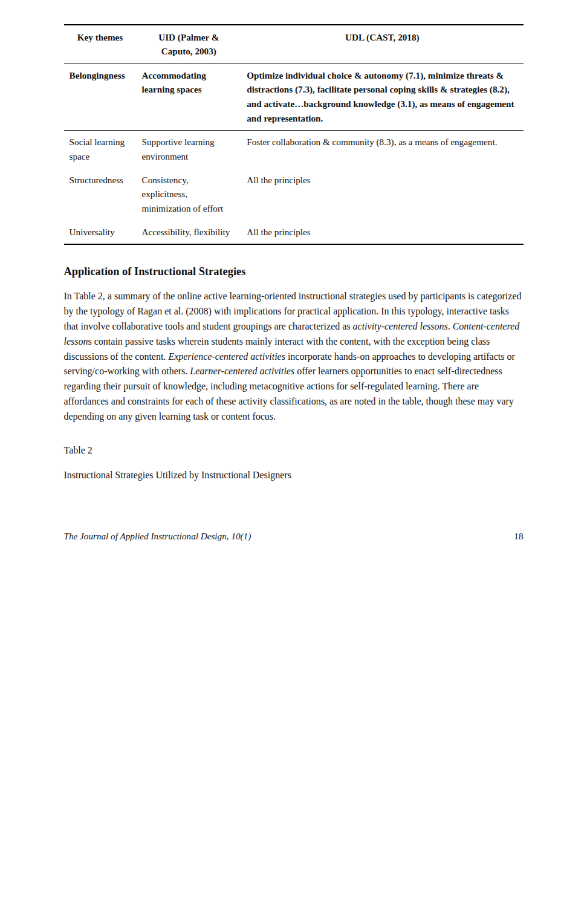| Key themes | UID (Palmer & Caputo, 2003) | UDL (CAST, 2018) |
| --- | --- | --- |
| Belongingness | Accommodating learning spaces | Optimize individual choice & autonomy (7.1), minimize threats & distractions (7.3), facilitate personal coping skills & strategies (8.2), and activate…background knowledge (3.1), as means of engagement and representation. |
| Social learning space | Supportive learning environment | Foster collaboration & community (8.3), as a means of engagement. |
| Structuredness | Consistency, explicitness, minimization of effort | All the principles |
| Universality | Accessibility, flexibility | All the principles |
Application of Instructional Strategies
In Table 2, a summary of the online active learning-oriented instructional strategies used by participants is categorized by the typology of Ragan et al. (2008) with implications for practical application. In this typology, interactive tasks that involve collaborative tools and student groupings are characterized as activity-centered lessons. Content-centered lessons contain passive tasks wherein students mainly interact with the content, with the exception being class discussions of the content. Experience-centered activities incorporate hands-on approaches to developing artifacts or serving/co-working with others. Learner-centered activities offer learners opportunities to enact self-directedness regarding their pursuit of knowledge, including metacognitive actions for self-regulated learning. There are affordances and constraints for each of these activity classifications, as are noted in the table, though these may vary depending on any given learning task or content focus.
Table 2
Instructional Strategies Utilized by Instructional Designers
The Journal of Applied Instructional Design, 10(1) 18